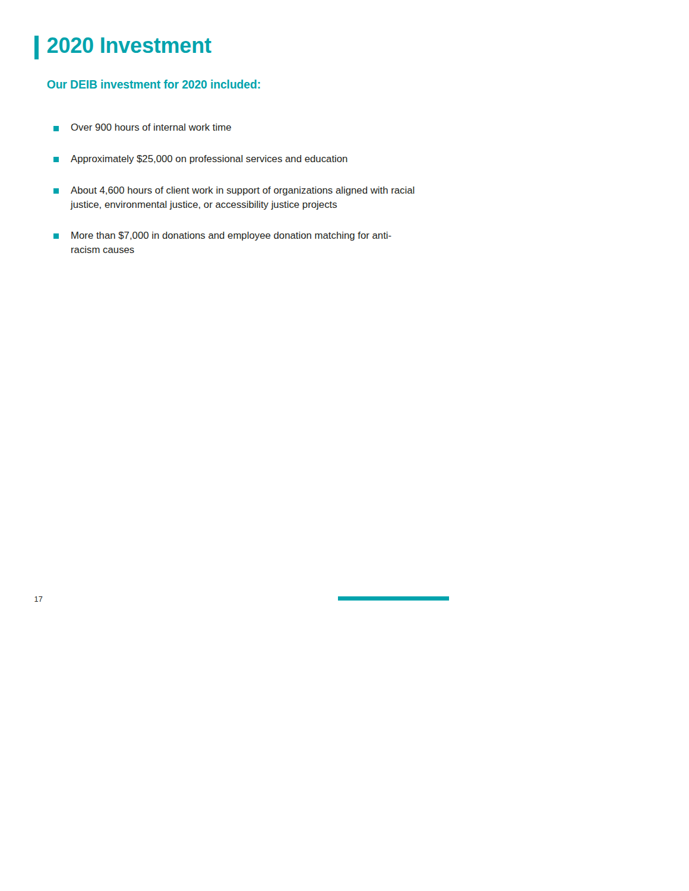2020 Investment
Our DEIB investment for 2020 included:
Over 900 hours of internal work time
Approximately $25,000 on professional services and education
About 4,600 hours of client work in support of organizations aligned with racial justice, environmental justice, or accessibility justice projects
More than $7,000 in donations and employee donation matching for anti-racism causes
17